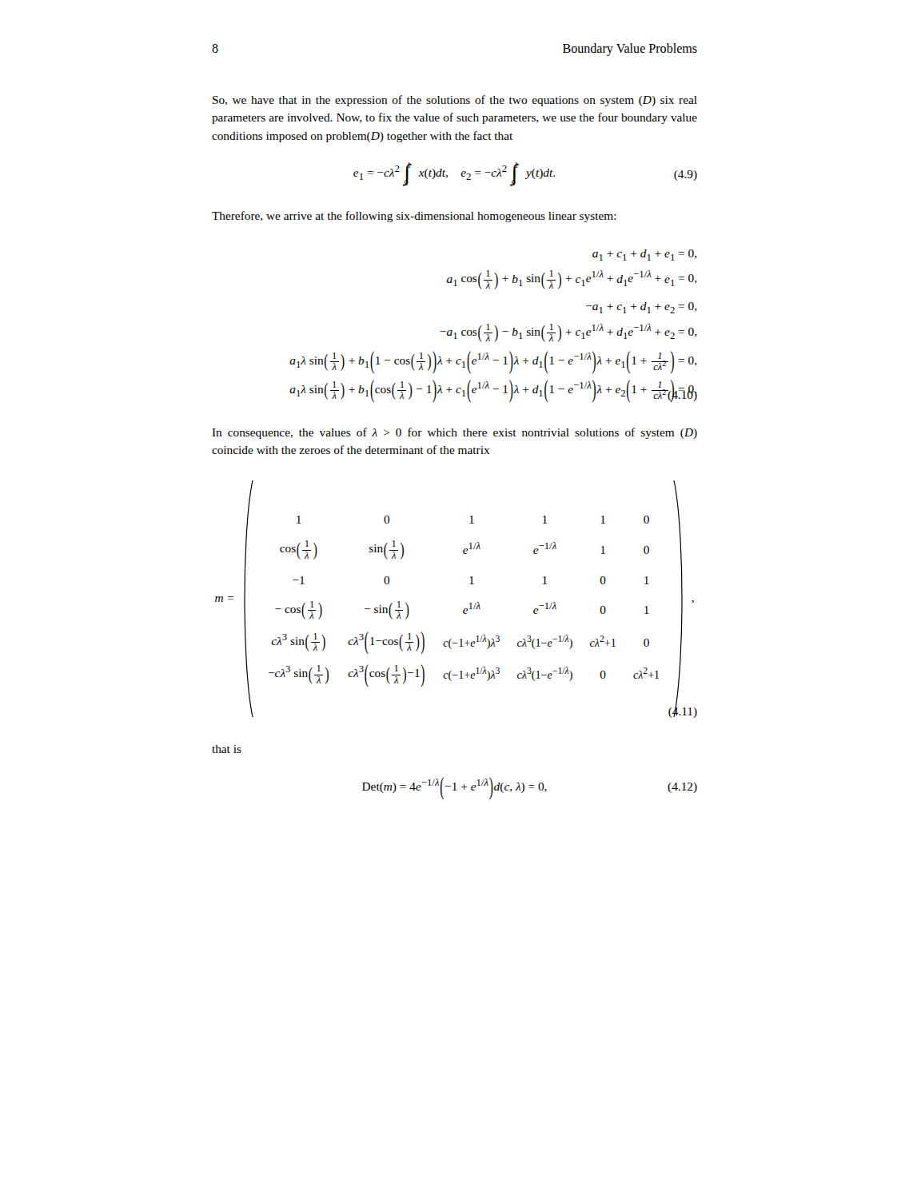8 Boundary Value Problems
So, we have that in the expression of the solutions of the two equations on system (D) six real parameters are involved. Now, to fix the value of such parameters, we use the four boundary value conditions imposed on problem(D) together with the fact that
e1 = −cλ2 1∫0 x(t)dt, e2 = −cλ2 1∫0 y(t)dt.
(4.9)
Therefore, we arrive at the following six-dimensional homogeneous linear system:
a1 + c1 + d1 + e1 = 0, a1 cos(1 λ) + b1 sin(1 λ) + c1 e1/λ + d1 e−1/λ + e1 = 0, −a1 + c1 + d1 + e2 = 0, −a1 cos(1 λ) − b1 sin(1 λ) + c1 e1/λ + d1 e−1/λ + e2 = 0, a1λ sin(1 λ) + b1(1 − cos(1 λ)) λ + c1(e1/λ − 1) λ + d1(1 − e−1/λ) λ + e1(1 + 1 cλ2) = 0, a1λ sin(1 λ) + b1(cos(1 λ) − 1) λ + c1(e1/λ − 1) λ + d1(1 − e−1/λ) λ + e2(1 + 1 cλ2) = 0.
(4.10)
In consequence, the values of λ > 0 for which there exist nontrivial solutions of system (D) coincide with the zeroes of the determinant of the matrix
m =
| 1 | 0 | 1 | 1 | 1 | 0 |
| cos ( 1 λ ) | sin ( 1 λ ) | e 1/ λ | e −1/ λ | 1 | 0 |
| −1 | 0 | 1 | 1 | 0 | 1 |
| − cos ( 1 λ ) | − sin ( 1 λ ) | e 1/ λ | e −1/ λ | 0 | 1 |
| cλ 3 sin ( 1 λ ) | cλ 3 ( 1− cos ( 1 λ ) ) | c (−1+ e 1/ λ ) λ 3 | cλ 3 (1− e −1/ λ ) | cλ 2 +1 | 0 |
| − cλ 3 sin ( 1 λ ) | cλ 3 ( cos ( 1 λ ) −1 ) | c (−1+ e 1/ λ ) λ 3 | cλ 3 (1− e −1/ λ ) | 0 | cλ 2 +1 |
,
(4.11)
that is
Det(m) = 4e−1/λ(−1 + e1/λ) d(c, λ) = 0,
(4.12)